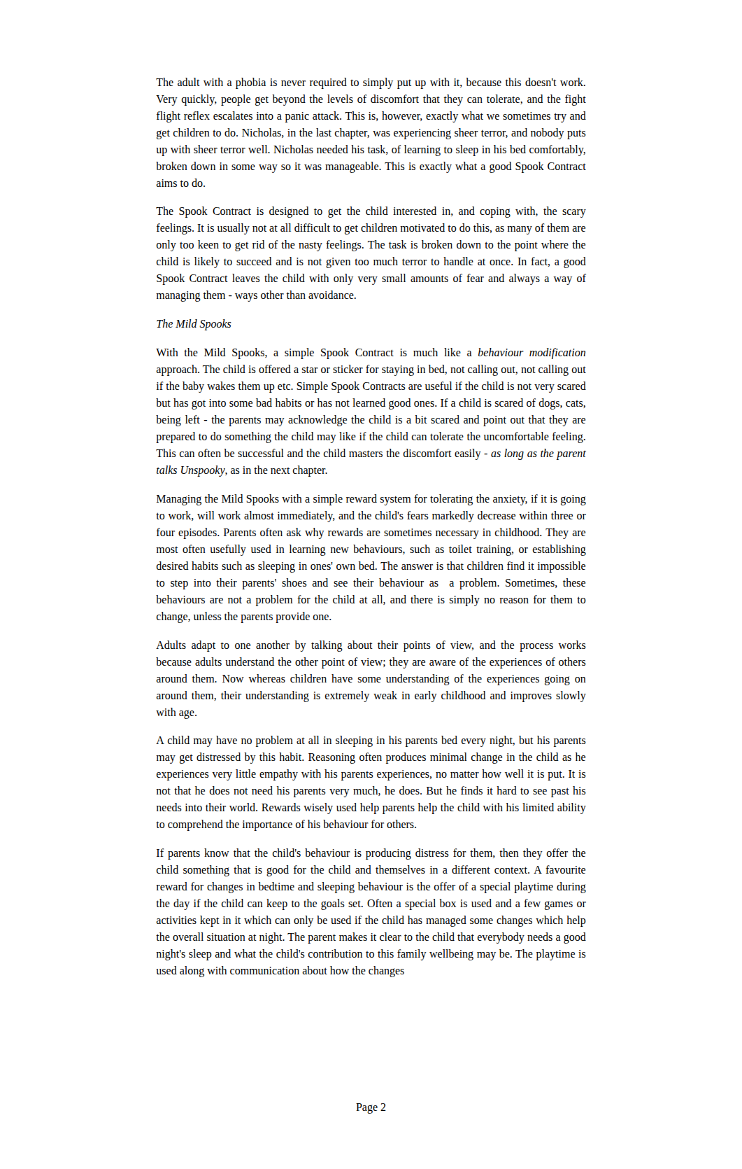The adult with a phobia is never required to simply put up with it, because this doesn't work. Very quickly, people get beyond the levels of discomfort that they can tolerate, and the fight flight reflex escalates into a panic attack. This is, however, exactly what we sometimes try and get children to do. Nicholas, in the last chapter, was experiencing sheer terror, and nobody puts up with sheer terror well. Nicholas needed his task, of learning to sleep in his bed comfortably, broken down in some way so it was manageable. This is exactly what a good Spook Contract aims to do.
The Spook Contract is designed to get the child interested in, and coping with, the scary feelings. It is usually not at all difficult to get children motivated to do this, as many of them are only too keen to get rid of the nasty feelings. The task is broken down to the point where the child is likely to succeed and is not given too much terror to handle at once. In fact, a good Spook Contract leaves the child with only very small amounts of fear and always a way of managing them - ways other than avoidance.
The Mild Spooks
With the Mild Spooks, a simple Spook Contract is much like a behaviour modification approach. The child is offered a star or sticker for staying in bed, not calling out, not calling out if the baby wakes them up etc. Simple Spook Contracts are useful if the child is not very scared but has got into some bad habits or has not learned good ones. If a child is scared of dogs, cats, being left - the parents may acknowledge the child is a bit scared and point out that they are prepared to do something the child may like if the child can tolerate the uncomfortable feeling. This can often be successful and the child masters the discomfort easily - as long as the parent talks Unspooky, as in the next chapter.
Managing the Mild Spooks with a simple reward system for tolerating the anxiety, if it is going to work, will work almost immediately, and the child's fears markedly decrease within three or four episodes. Parents often ask why rewards are sometimes necessary in childhood. They are most often usefully used in learning new behaviours, such as toilet training, or establishing desired habits such as sleeping in ones' own bed. The answer is that children find it impossible to step into their parents' shoes and see their behaviour as a problem. Sometimes, these behaviours are not a problem for the child at all, and there is simply no reason for them to change, unless the parents provide one.
Adults adapt to one another by talking about their points of view, and the process works because adults understand the other point of view; they are aware of the experiences of others around them. Now whereas children have some understanding of the experiences going on around them, their understanding is extremely weak in early childhood and improves slowly with age.
A child may have no problem at all in sleeping in his parents bed every night, but his parents may get distressed by this habit. Reasoning often produces minimal change in the child as he experiences very little empathy with his parents experiences, no matter how well it is put. It is not that he does not need his parents very much, he does. But he finds it hard to see past his needs into their world. Rewards wisely used help parents help the child with his limited ability to comprehend the importance of his behaviour for others.
If parents know that the child's behaviour is producing distress for them, then they offer the child something that is good for the child and themselves in a different context. A favourite reward for changes in bedtime and sleeping behaviour is the offer of a special playtime during the day if the child can keep to the goals set. Often a special box is used and a few games or activities kept in it which can only be used if the child has managed some changes which help the overall situation at night. The parent makes it clear to the child that everybody needs a good night's sleep and what the child's contribution to this family wellbeing may be. The playtime is used along with communication about how the changes
Page 2